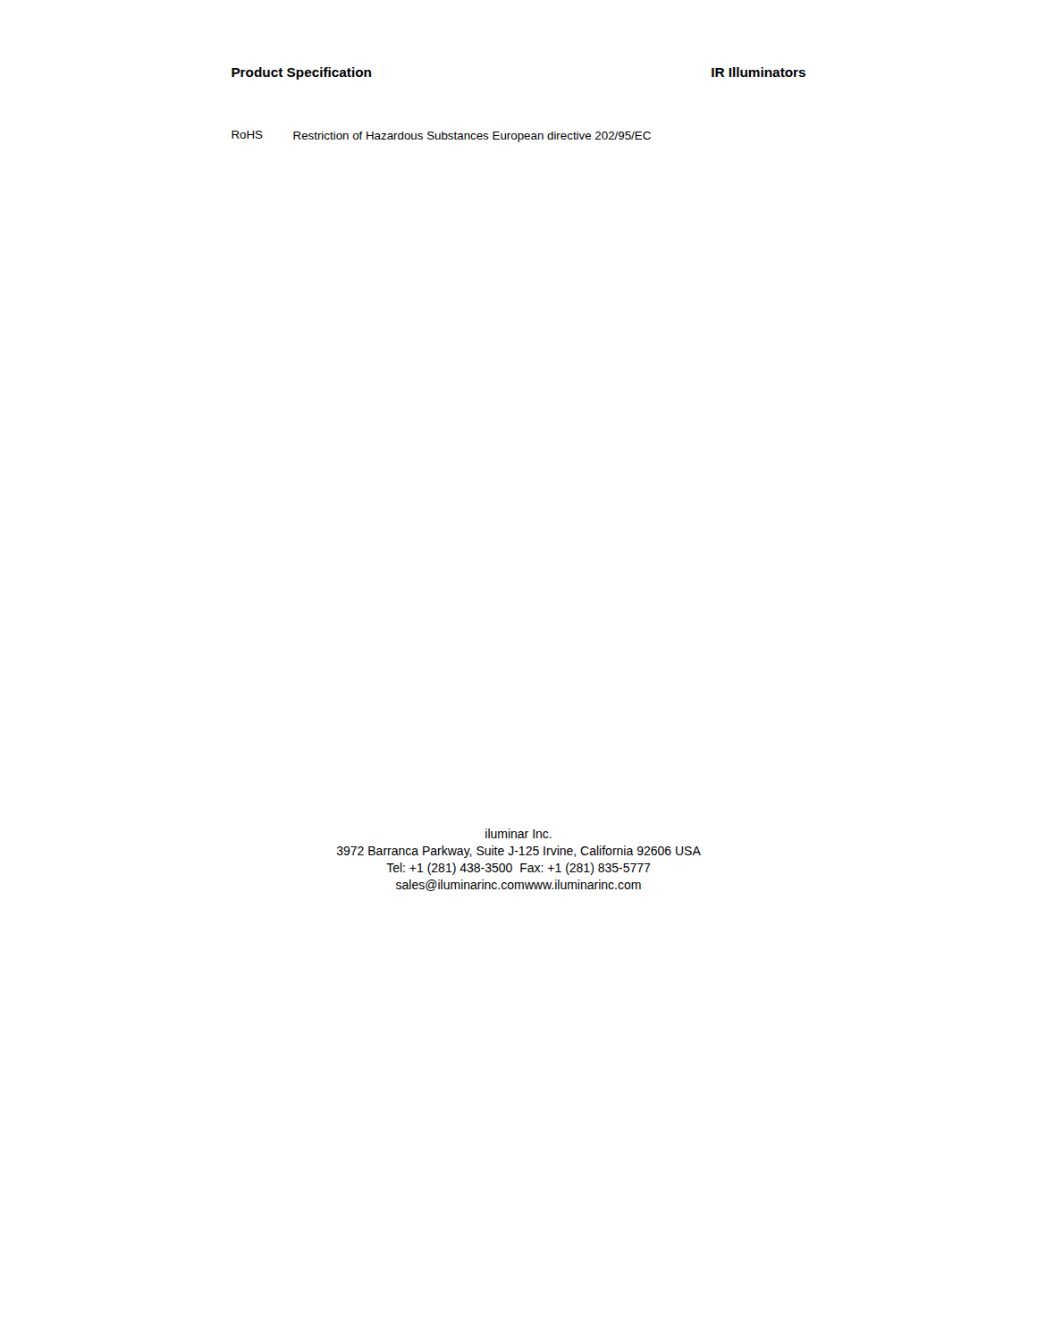Product Specification
IR Illuminators
RoHS
Restriction of Hazardous Substances European directive 202/95/EC
iluminar Inc.
3972 Barranca Parkway, Suite J-125 Irvine, California 92606 USA
Tel: +1 (281) 438-3500 Fax: +1 (281) 835-5777
sales@iluminarinc.com www.iluminarinc.com